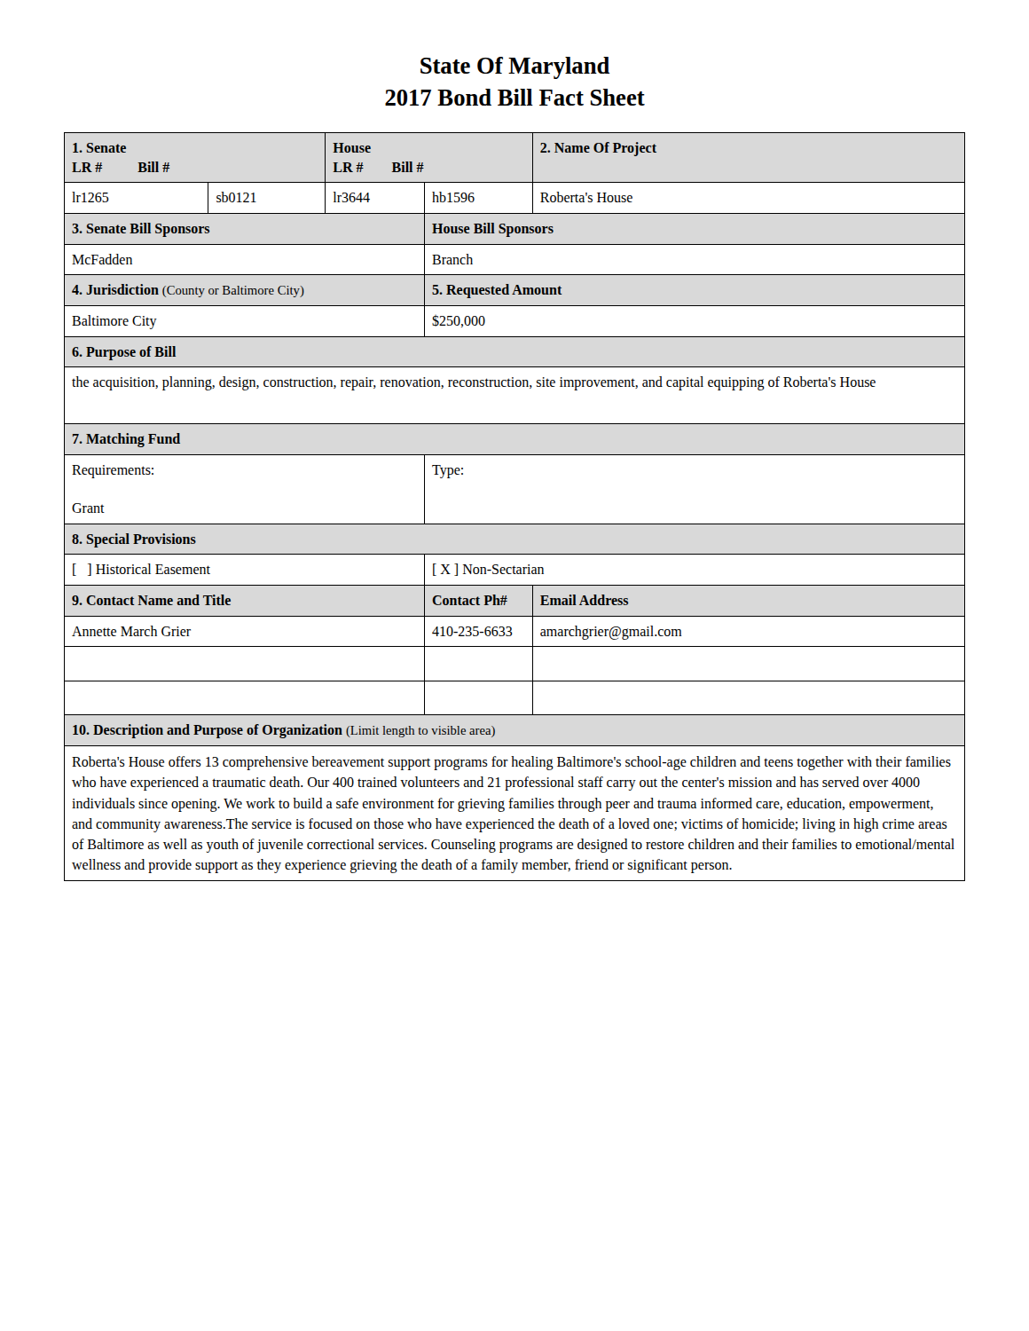State Of Maryland
2017 Bond Bill Fact Sheet
| 1. Senate LR # Bill # | House LR # Bill # | 2. Name Of Project |
| lr1265 | sb0121 | lr3644 | hb1596 | Roberta's House |
| 3. Senate Bill Sponsors | House Bill Sponsors |
| McFadden | Branch |
| 4. Jurisdiction (County or Baltimore City) | 5. Requested Amount |
| Baltimore City | $250,000 |
| 6. Purpose of Bill |
| the acquisition, planning, design, construction, repair, renovation, reconstruction, site improvement, and capital equipping of Roberta's House |
| 7. Matching Fund |
| Requirements: Grant | Type: |
| 8. Special Provisions |
| [ ] Historical Easement | [ X ] Non-Sectarian |
| 9. Contact Name and Title | Contact Ph# | Email Address |
| Annette March Grier | 410-235-6633 | amarchgrier@gmail.com |
| 10. Description and Purpose of Organization (Limit length to visible area) |
| Roberta's House offers 13 comprehensive bereavement support programs for healing Baltimore's school-age children and teens together with their families who have experienced a traumatic death. Our 400 trained volunteers and 21 professional staff carry out the center's mission and has served over 4000 individuals since opening. We work to build a safe environment for grieving families through peer and trauma informed care, education, empowerment, and community awareness.The service is focused on those who have experienced the death of a loved one; victims of homicide; living in high crime areas of Baltimore as well as youth of juvenile correctional services. Counseling programs are designed to restore children and their families to emotional/mental wellness and provide support as they experience grieving the death of a family member, friend or significant person. |